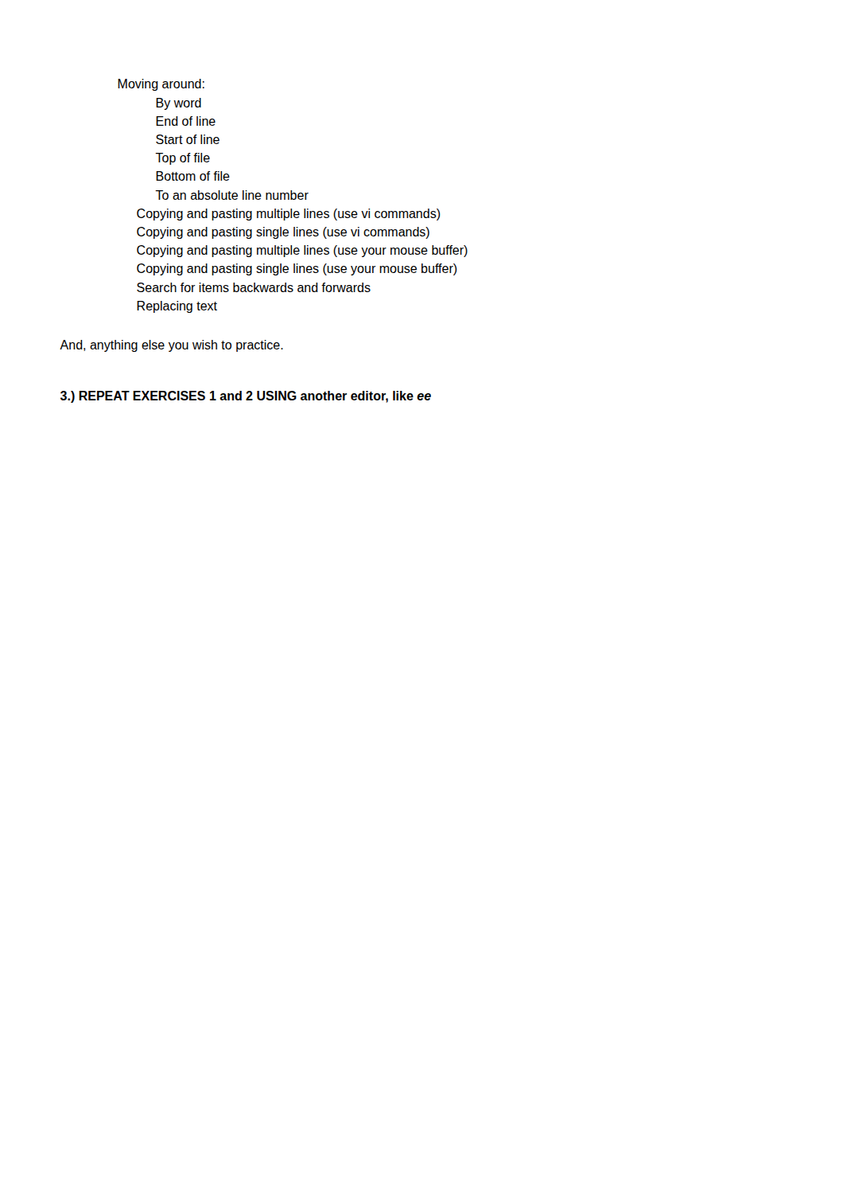Moving around:
By word
End of line
Start of line
Top of file
Bottom of file
To an absolute line number
Copying and pasting multiple lines (use vi commands)
Copying and pasting single lines (use vi commands)
Copying and pasting multiple lines (use your mouse buffer)
Copying and pasting single lines (use your mouse buffer)
Search for items backwards and forwards
Replacing text
And, anything else you wish to practice.
3.) REPEAT EXERCISES 1 and 2 USING another editor, like ee